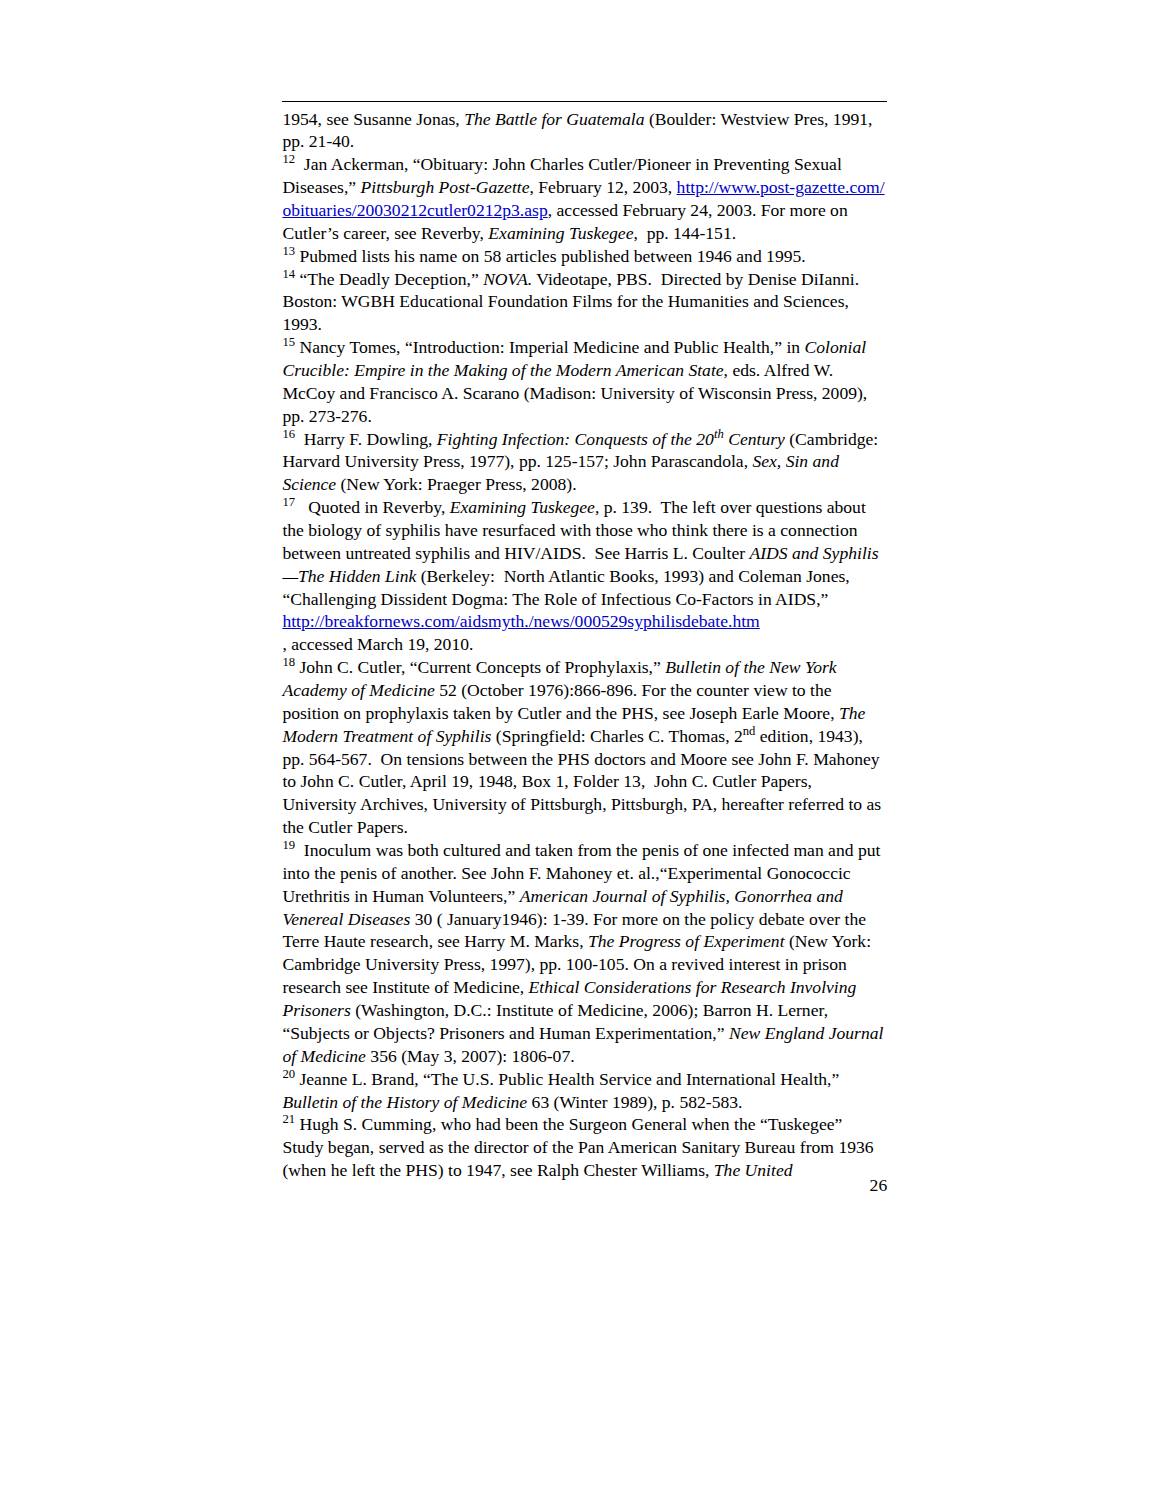1954, see Susanne Jonas, The Battle for Guatemala (Boulder: Westview Pres, 1991, pp. 21-40.
12 Jan Ackerman, “Obituary: John Charles Cutler/Pioneer in Preventing Sexual Diseases,” Pittsburgh Post-Gazette, February 12, 2003, http://www.post-gazette.com/obituaries/20030212cutler0212p3.asp, accessed February 24, 2003. For more on Cutler’s career, see Reverby, Examining Tuskegee, pp. 144-151.
13 Pubmed lists his name on 58 articles published between 1946 and 1995.
14 “The Deadly Deception,” NOVA. Videotape, PBS. Directed by Denise DiIanni. Boston: WGBH Educational Foundation Films for the Humanities and Sciences, 1993.
15 Nancy Tomes, “Introduction: Imperial Medicine and Public Health,” in Colonial Crucible: Empire in the Making of the Modern American State, eds. Alfred W. McCoy and Francisco A. Scarano (Madison: University of Wisconsin Press, 2009), pp. 273-276.
16 Harry F. Dowling, Fighting Infection: Conquests of the 20th Century (Cambridge: Harvard University Press, 1977), pp. 125-157; John Parascandola, Sex, Sin and Science (New York: Praeger Press, 2008).
17 Quoted in Reverby, Examining Tuskegee, p. 139. The left over questions about the biology of syphilis have resurfaced with those who think there is a connection between untreated syphilis and HIV/AIDS. See Harris L. Coulter AIDS and Syphilis—The Hidden Link (Berkeley: North Atlantic Books, 1993) and Coleman Jones, “Challenging Dissident Dogma: The Role of Infectious Co-Factors in AIDS,”
http://breakfornews.com/aidsmyth./news/000529syphilisdebate.htm
, accessed March 19, 2010.
18 John C. Cutler, “Current Concepts of Prophylaxis,” Bulletin of the New York Academy of Medicine 52 (October 1976):866-896. For the counter view to the position on prophylaxis taken by Cutler and the PHS, see Joseph Earle Moore, The Modern Treatment of Syphilis (Springfield: Charles C. Thomas, 2nd edition, 1943), pp. 564-567. On tensions between the PHS doctors and Moore see John F. Mahoney to John C. Cutler, April 19, 1948, Box 1, Folder 13, John C. Cutler Papers, University Archives, University of Pittsburgh, Pittsburgh, PA, hereafter referred to as the Cutler Papers.
19 Inoculum was both cultured and taken from the penis of one infected man and put into the penis of another. See John F. Mahoney et. al.,“Experimental Gonococcic Urethritis in Human Volunteers,” American Journal of Syphilis, Gonorrhea and Venereal Diseases 30 ( January1946): 1-39. For more on the policy debate over the Terre Haute research, see Harry M. Marks, The Progress of Experiment (New York: Cambridge University Press, 1997), pp. 100-105. On a revived interest in prison research see Institute of Medicine, Ethical Considerations for Research Involving Prisoners (Washington, D.C.: Institute of Medicine, 2006); Barron H. Lerner, “Subjects or Objects? Prisoners and Human Experimentation,” New England Journal of Medicine 356 (May 3, 2007): 1806-07.
20 Jeanne L. Brand, “The U.S. Public Health Service and International Health,” Bulletin of the History of Medicine 63 (Winter 1989), p. 582-583.
21 Hugh S. Cumming, who had been the Surgeon General when the “Tuskegee” Study began, served as the director of the Pan American Sanitary Bureau from 1936 (when he left the PHS) to 1947, see Ralph Chester Williams, The United
26